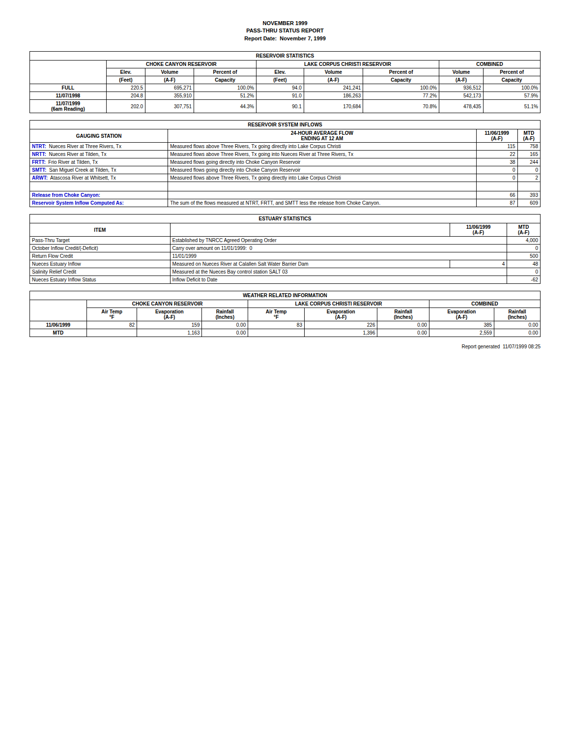NOVEMBER 1999
PASS-THRU STATUS REPORT
Report Date: November 7, 1999
RESERVOIR STATISTICS
| | CHOKE CANYON RESERVOIR | LAKE CORPUS CHRISTI RESERVOIR | COMBINED |
| --- | --- | --- | --- |
| Elev. | Volume | Percent of | Elev. | Volume | Percent of | Volume | Percent of |
| (Feet) | (A-F) | Capacity | (Feet) | (A-F) | Capacity | (A-F) | Capacity |
| FULL | 220.5 | 695,271 | 100.0% | 94.0 | 241,241 | 100.0% | 936,512 | 100.0% |
| 11/07/1998 | 204.8 | 355,910 | 51.2% | 91.0 | 186,263 | 77.2% | 542,173 | 57.9% |
| 11/07/1999 (6am Reading) | 202.0 | 307,751 | 44.3% | 90.1 | 170,684 | 70.8% | 478,435 | 51.1% |
RESERVOIR SYSTEM INFLOWS
| GAUGING STATION | 24-HOUR AVERAGE FLOW ENDING AT 12 AM | 11/06/1999 (A-F) | MTD (A-F) |
| --- | --- | --- | --- |
| NTRT: Nueces River at Three Rivers, Tx | Measured flows above Three Rivers, Tx going directly into Lake Corpus Christi | 115 | 758 |
| NRTT: Nueces River at Tilden, Tx | Measured flows above Three Rivers, Tx going into Nueces River at Three Rivers, Tx | 22 | 165 |
| FRTT: Frio River at Tilden, Tx | Measured flows going directly into Choke Canyon Reservoir | 38 | 244 |
| SMTT: San Miguel Creek at Tilden, Tx | Measured flows going directly into Choke Canyon Reservoir | 0 | 0 |
| ARWT: Atascosa River at Whitsett, Tx | Measured flows above Three Rivers, Tx going directly into Lake Corpus Christi | 0 | 2 |
| Release from Choke Canyon: | | 66 | 393 |
| Reservoir System Inflow Computed As: | The sum of the flows measured at NTRT, FRTT, and SMTT less the release from Choke Canyon. | 87 | 609 |
ESTUARY STATISTICS
| ITEM | | 11/06/1999 (A-F) | MTD (A-F) |
| --- | --- | --- | --- |
| Pass-Thru Target | Established by TNRCC Agreed Operating Order | 4,000 |
| October Inflow Credit/(-Deficit) | Carry over amount on 11/01/1999: 0 | 0 |
| Return Flow Credit | 11/01/1999 | 500 |
| Nueces Estuary Inflow | Measured on Nueces River at Calallen Salt Water Barrier Dam | 4 | 48 |
| Salinity Relief Credit | Measured at the Nueces Bay control station SALT 03 | 0 |
| Nueces Estuary Inflow Status | Inflow Deficit to Date | -62 |
WEATHER RELATED INFORMATION
| | CHOKE CANYON RESERVOIR | LAKE CORPUS CHRISTI RESERVOIR | COMBINED |
| --- | --- | --- | --- |
| Air Temp °F | Evaporation (A-F) | Rainfall (Inches) | Air Temp °F | Evaporation (A-F) | Rainfall (Inches) | Evaporation (A-F) | Rainfall (Inches) |
| 11/06/1999 | 82 | 159 | 0.00 | 83 | 226 | 0.00 | 385 | 0.00 |
| MTD | | 1,163 | 0.00 | | 1,396 | 0.00 | 2,559 | 0.00 |
Report generated 11/07/1999 08:25